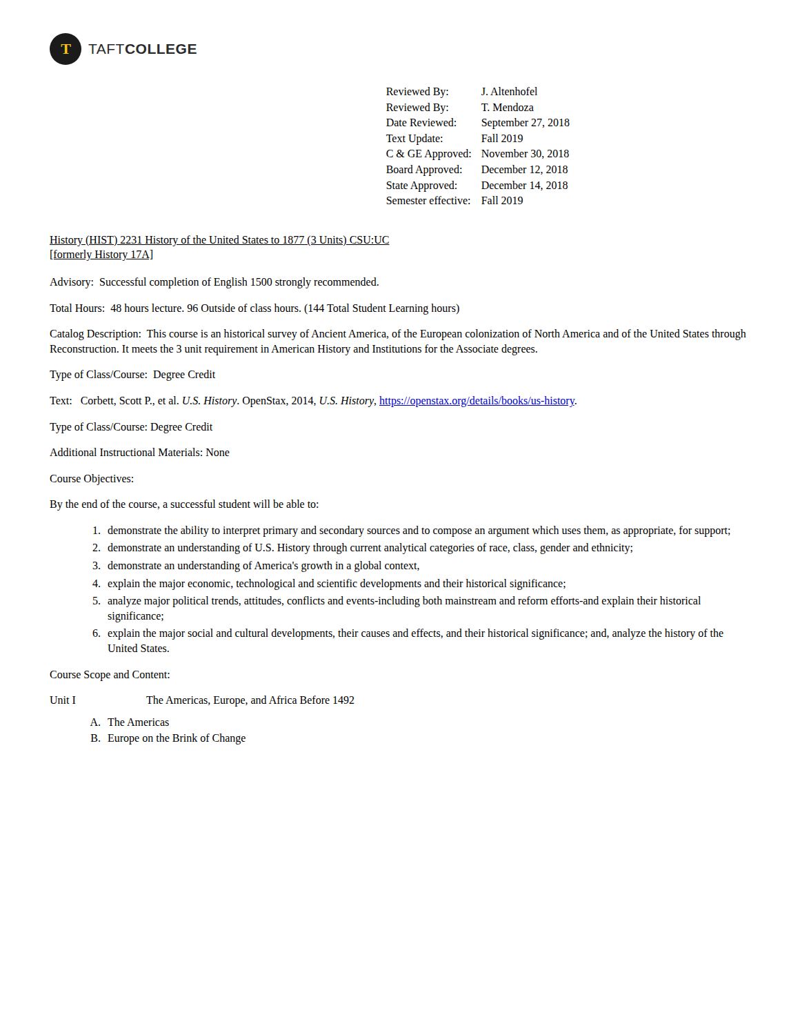T
TAFTCOLLEGE
| Reviewed By: | J. Altenhofel |
| Reviewed By: | T. Mendoza |
| Date Reviewed: | September 27, 2018 |
| Text Update: | Fall 2019 |
| C & GE Approved: | November 30, 2018 |
| Board Approved: | December 12, 2018 |
| State Approved: | December 14, 2018 |
| Semester effective: | Fall 2019 |
History (HIST) 2231 History of the United States to 1877 (3 Units) CSU:UC
[formerly History 17A]
Advisory: Successful completion of English 1500 strongly recommended.
Total Hours: 48 hours lecture. 96 Outside of class hours. (144 Total Student Learning hours)
Catalog Description: This course is an historical survey of Ancient America, of the European colonization of North America and of the United States through Reconstruction. It meets the 3 unit requirement in American History and Institutions for the Associate degrees.
Type of Class/Course: Degree Credit
Text: Corbett, Scott P., et al. U.S. History. OpenStax, 2014, U.S. History, https://openstax.org/details/books/us-history.
Type of Class/Course: Degree Credit
Additional Instructional Materials: None
Course Objectives:
By the end of the course, a successful student will be able to:
demonstrate the ability to interpret primary and secondary sources and to compose an argument which uses them, as appropriate, for support;
demonstrate an understanding of U.S. History through current analytical categories of race, class, gender and ethnicity;
demonstrate an understanding of America's growth in a global context,
explain the major economic, technological and scientific developments and their historical significance;
analyze major political trends, attitudes, conflicts and events-including both mainstream and reform efforts-and explain their historical significance;
explain the major social and cultural developments, their causes and effects, and their historical significance; and, analyze the history of the United States.
Course Scope and Content:
Unit I The Americas, Europe, and Africa Before 1492
The Americas
Europe on the Brink of Change